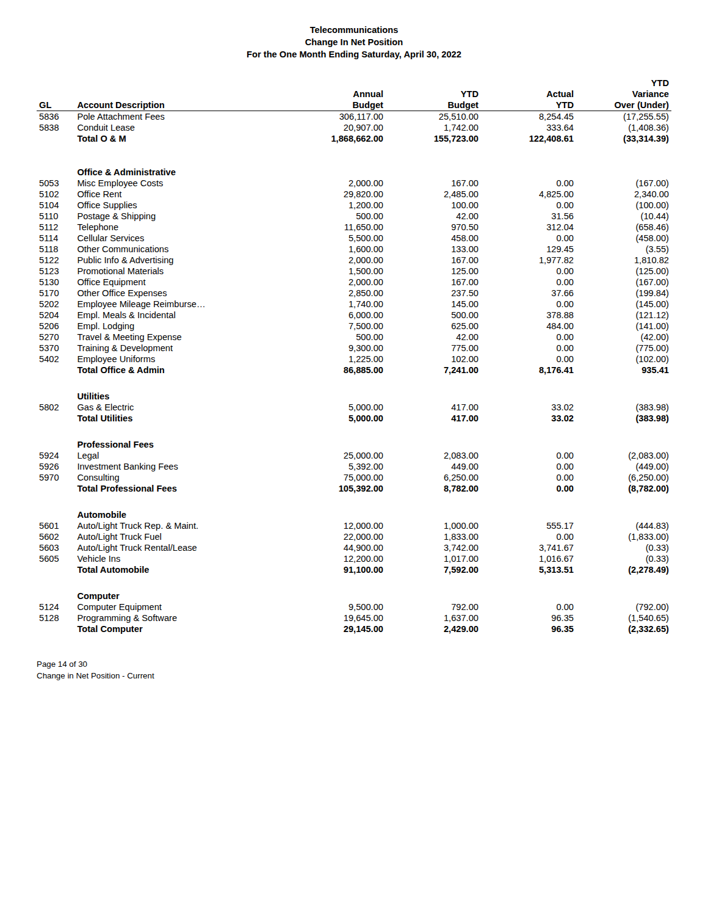Telecommunications
Change In Net Position
For the One Month Ending Saturday, April 30, 2022
| | | | | | YTD |
| --- | --- | --- | --- | --- | --- |
| | | Annual | YTD | Actual | Variance |
| GL | Account Description | Budget | Budget | YTD | Over (Under) |
| 5836 | Pole Attachment Fees | 306,117.00 | 25,510.00 | 8,254.45 | (17,255.55) |
| 5838 | Conduit Lease | 20,907.00 | 1,742.00 | 333.64 | (1,408.36) |
| | Total O & M | 1,868,662.00 | 155,723.00 | 122,408.61 | (33,314.39) |
| | Office & Administrative | | | | |
| 5053 | Misc Employee Costs | 2,000.00 | 167.00 | 0.00 | (167.00) |
| 5102 | Office Rent | 29,820.00 | 2,485.00 | 4,825.00 | 2,340.00 |
| 5104 | Office Supplies | 1,200.00 | 100.00 | 0.00 | (100.00) |
| 5110 | Postage & Shipping | 500.00 | 42.00 | 31.56 | (10.44) |
| 5112 | Telephone | 11,650.00 | 970.50 | 312.04 | (658.46) |
| 5114 | Cellular Services | 5,500.00 | 458.00 | 0.00 | (458.00) |
| 5118 | Other Communications | 1,600.00 | 133.00 | 129.45 | (3.55) |
| 5122 | Public Info & Advertising | 2,000.00 | 167.00 | 1,977.82 | 1,810.82 |
| 5123 | Promotional Materials | 1,500.00 | 125.00 | 0.00 | (125.00) |
| 5130 | Office Equipment | 2,000.00 | 167.00 | 0.00 | (167.00) |
| 5170 | Other Office Expenses | 2,850.00 | 237.50 | 37.66 | (199.84) |
| 5202 | Employee Mileage Reimburse… | 1,740.00 | 145.00 | 0.00 | (145.00) |
| 5204 | Empl. Meals & Incidental | 6,000.00 | 500.00 | 378.88 | (121.12) |
| 5206 | Empl. Lodging | 7,500.00 | 625.00 | 484.00 | (141.00) |
| 5270 | Travel & Meeting Expense | 500.00 | 42.00 | 0.00 | (42.00) |
| 5370 | Training & Development | 9,300.00 | 775.00 | 0.00 | (775.00) |
| 5402 | Employee Uniforms | 1,225.00 | 102.00 | 0.00 | (102.00) |
| | Total Office & Admin | 86,885.00 | 7,241.00 | 8,176.41 | 935.41 |
| | Utilities | | | | |
| 5802 | Gas & Electric | 5,000.00 | 417.00 | 33.02 | (383.98) |
| | Total Utilities | 5,000.00 | 417.00 | 33.02 | (383.98) |
| | Professional Fees | | | | |
| 5924 | Legal | 25,000.00 | 2,083.00 | 0.00 | (2,083.00) |
| 5926 | Investment Banking Fees | 5,392.00 | 449.00 | 0.00 | (449.00) |
| 5970 | Consulting | 75,000.00 | 6,250.00 | 0.00 | (6,250.00) |
| | Total Professional Fees | 105,392.00 | 8,782.00 | 0.00 | (8,782.00) |
| | Automobile | | | | |
| 5601 | Auto/Light Truck Rep. & Maint. | 12,000.00 | 1,000.00 | 555.17 | (444.83) |
| 5602 | Auto/Light Truck Fuel | 22,000.00 | 1,833.00 | 0.00 | (1,833.00) |
| 5603 | Auto/Light Truck Rental/Lease | 44,900.00 | 3,742.00 | 3,741.67 | (0.33) |
| 5605 | Vehicle Ins | 12,200.00 | 1,017.00 | 1,016.67 | (0.33) |
| | Total Automobile | 91,100.00 | 7,592.00 | 5,313.51 | (2,278.49) |
| | Computer | | | | |
| 5124 | Computer Equipment | 9,500.00 | 792.00 | 0.00 | (792.00) |
| 5128 | Programming & Software | 19,645.00 | 1,637.00 | 96.35 | (1,540.65) |
| | Total Computer | 29,145.00 | 2,429.00 | 96.35 | (2,332.65) |
Page 14 of 30
Change in Net Position - Current